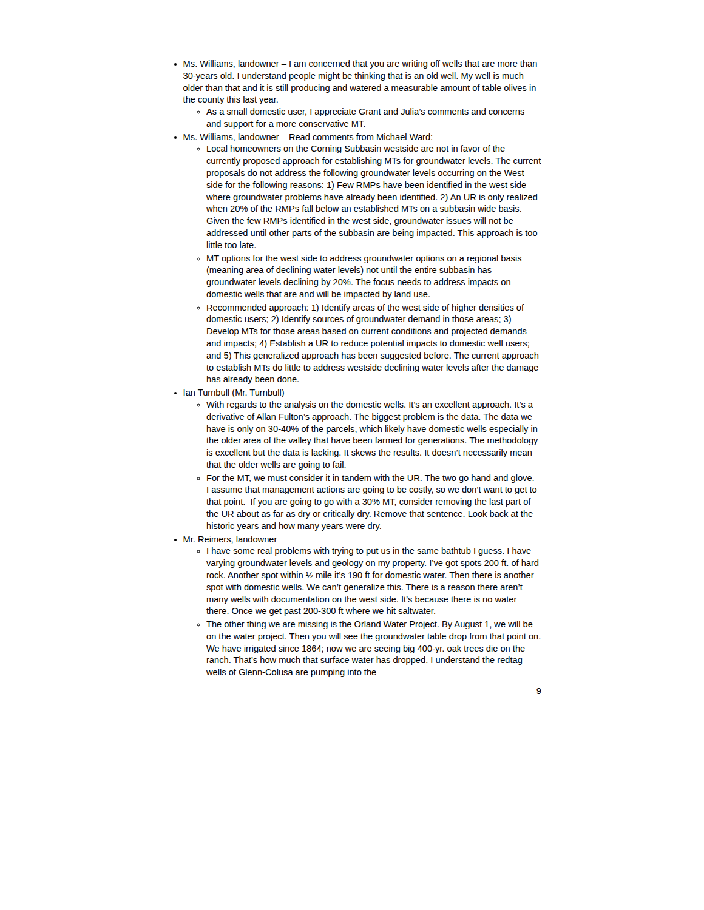Ms. Williams, landowner – I am concerned that you are writing off wells that are more than 30-years old. I understand people might be thinking that is an old well. My well is much older than that and it is still producing and watered a measurable amount of table olives in the county this last year.
As a small domestic user, I appreciate Grant and Julia’s comments and concerns and support for a more conservative MT.
Ms. Williams, landowner – Read comments from Michael Ward:
Local homeowners on the Corning Subbasin westside are not in favor of the currently proposed approach for establishing MTs for groundwater levels. The current proposals do not address the following groundwater levels occurring on the West side for the following reasons: 1) Few RMPs have been identified in the west side where groundwater problems have already been identified. 2) An UR is only realized when 20% of the RMPs fall below an established MTs on a subbasin wide basis. Given the few RMPs identified in the west side, groundwater issues will not be addressed until other parts of the subbasin are being impacted. This approach is too little too late.
MT options for the west side to address groundwater options on a regional basis (meaning area of declining water levels) not until the entire subbasin has groundwater levels declining by 20%. The focus needs to address impacts on domestic wells that are and will be impacted by land use.
Recommended approach: 1) Identify areas of the west side of higher densities of domestic users; 2) Identify sources of groundwater demand in those areas; 3) Develop MTs for those areas based on current conditions and projected demands and impacts; 4) Establish a UR to reduce potential impacts to domestic well users; and 5) This generalized approach has been suggested before. The current approach to establish MTs do little to address westside declining water levels after the damage has already been done.
Ian Turnbull (Mr. Turnbull)
With regards to the analysis on the domestic wells. It’s an excellent approach. It’s a derivative of Allan Fulton’s approach. The biggest problem is the data. The data we have is only on 30-40% of the parcels, which likely have domestic wells especially in the older area of the valley that have been farmed for generations. The methodology is excellent but the data is lacking. It skews the results. It doesn’t necessarily mean that the older wells are going to fail.
For the MT, we must consider it in tandem with the UR. The two go hand and glove. I assume that management actions are going to be costly, so we don’t want to get to that point. If you are going to go with a 30% MT, consider removing the last part of the UR about as far as dry or critically dry. Remove that sentence. Look back at the historic years and how many years were dry.
Mr. Reimers, landowner
I have some real problems with trying to put us in the same bathtub I guess. I have varying groundwater levels and geology on my property. I’ve got spots 200 ft. of hard rock. Another spot within ½ mile it’s 190 ft for domestic water. Then there is another spot with domestic wells. We can’t generalize this. There is a reason there aren’t many wells with documentation on the west side. It’s because there is no water there. Once we get past 200-300 ft where we hit saltwater.
The other thing we are missing is the Orland Water Project. By August 1, we will be on the water project. Then you will see the groundwater table drop from that point on. We have irrigated since 1864; now we are seeing big 400-yr. oak trees die on the ranch. That’s how much that surface water has dropped. I understand the redtag wells of Glenn-Colusa are pumping into the
9